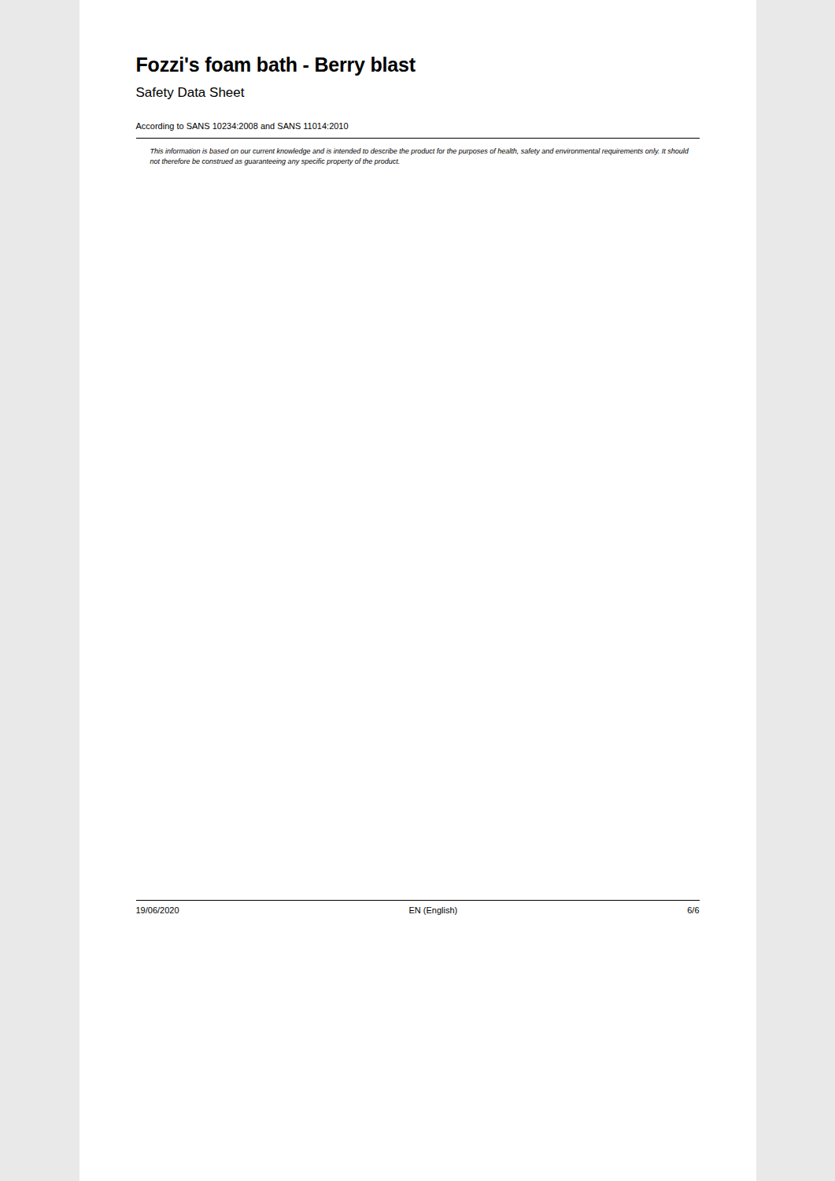Fozzi's foam bath - Berry blast
Safety Data Sheet
According to SANS 10234:2008 and SANS 11014:2010
This information is based on our current knowledge and is intended to describe the product for the purposes of health, safety and environmental requirements only. It should not therefore be construed as guaranteeing any specific property of the product.
19/06/2020 EN (English) 6/6